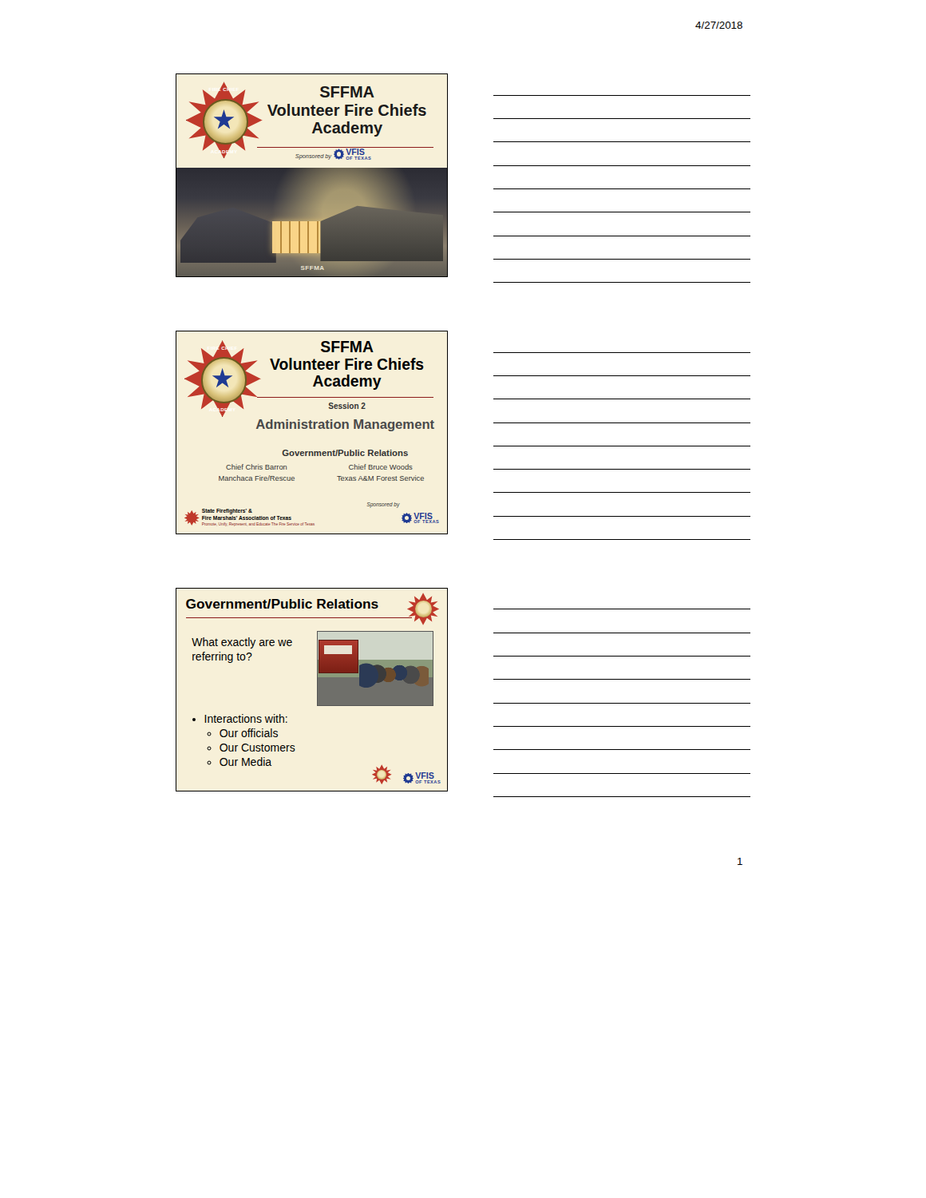4/27/2018
FIRE CHIEF
ACADEMY
SFFMA
Volunteer Fire Chiefs
Academy
Sponsored by
VFISOF TEXAS
SFFMA
FIRE CHIEF
ACADEMY
SFFMA
Volunteer Fire Chiefs
Academy
Session 2
Administration Management
Government/Public Relations
Chief Chris Barron
Manchaca Fire/Rescue
Chief Bruce Woods
Texas A&M Forest Service
State Firefighters' &
Fire Marshals' Association of Texas
Promote, Unify, Represent, and Educate The Fire Service of Texas
Sponsored by
VFISOF TEXAS
Government/Public Relations
What exactly are we referring to?
Interactions with:
Our officials
Our Customers
Our Media
VFISOF TEXAS
1